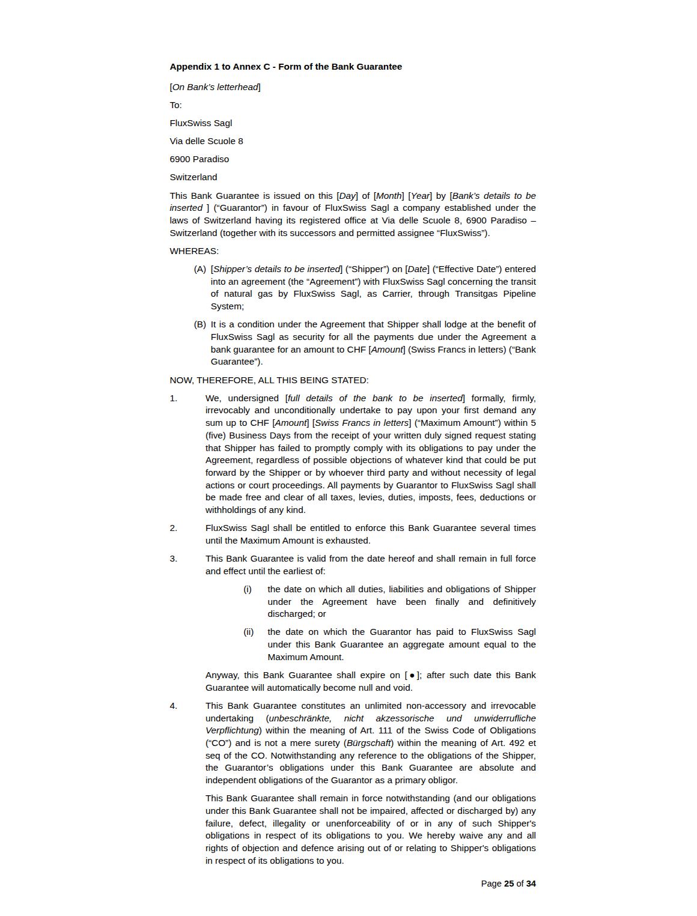Appendix 1 to Annex C - Form of the Bank Guarantee
[On Bank’s letterhead]
To:
FluxSwiss Sagl
Via delle Scuole 8
6900 Paradiso
Switzerland
This Bank Guarantee is issued on this [Day] of [Month] [Year] by [Bank’s details to be inserted ] (“Guarantor”) in favour of FluxSwiss Sagl a company established under the laws of Switzerland having its registered office at Via delle Scuole 8, 6900 Paradiso – Switzerland (together with its successors and permitted assignee “FluxSwiss”).
WHEREAS:
(A)
[Shipper’s details to be inserted] (“Shipper”) on [Date] (“Effective Date”) entered into an agreement (the “Agreement”) with FluxSwiss Sagl concerning the transit of natural gas by FluxSwiss Sagl, as Carrier, through Transitgas Pipeline System;
(B)
It is a condition under the Agreement that Shipper shall lodge at the benefit of FluxSwiss Sagl as security for all the payments due under the Agreement a bank guarantee for an amount to CHF [Amount] (Swiss Francs in letters) (“Bank Guarantee”).
NOW, THEREFORE, ALL THIS BEING STATED:
1.
We, undersigned [full details of the bank to be inserted] formally, firmly, irrevocably and unconditionally undertake to pay upon your first demand any sum up to CHF [Amount] [Swiss Francs in letters] (“Maximum Amount”) within 5 (five) Business Days from the receipt of your written duly signed request stating that Shipper has failed to promptly comply with its obligations to pay under the Agreement, regardless of possible objections of whatever kind that could be put forward by the Shipper or by whoever third party and without necessity of legal actions or court proceedings. All payments by Guarantor to FluxSwiss Sagl shall be made free and clear of all taxes, levies, duties, imposts, fees, deductions or withholdings of any kind.
2.
FluxSwiss Sagl shall be entitled to enforce this Bank Guarantee several times until the Maximum Amount is exhausted.
3.
This Bank Guarantee is valid from the date hereof and shall remain in full force and effect until the earliest of:
(i)
the date on which all duties, liabilities and obligations of Shipper under the Agreement have been finally and definitively discharged; or
(ii)
the date on which the Guarantor has paid to FluxSwiss Sagl under this Bank Guarantee an aggregate amount equal to the Maximum Amount.
Anyway, this Bank Guarantee shall expire on [●]; after such date this Bank Guarantee will automatically become null and void.
4.
This Bank Guarantee constitutes an unlimited non-accessory and irrevocable undertaking (unbeschränkte, nicht akzessorische und unwiderrufliche Verpflichtung) within the meaning of Art. 111 of the Swiss Code of Obligations (“CO”) and is not a mere surety (Bürgschaft) within the meaning of Art. 492 et seq of the CO. Notwithstanding any reference to the obligations of the Shipper, the Guarantor’s obligations under this Bank Guarantee are absolute and independent obligations of the Guarantor as a primary obligor.
This Bank Guarantee shall remain in force notwithstanding (and our obligations under this Bank Guarantee shall not be impaired, affected or discharged by) any failure, defect, illegality or unenforceability of or in any of such Shipper's obligations in respect of its obligations to you. We hereby waive any and all rights of objection and defence arising out of or relating to Shipper's obligations in respect of its obligations to you.
Page 25 of 34